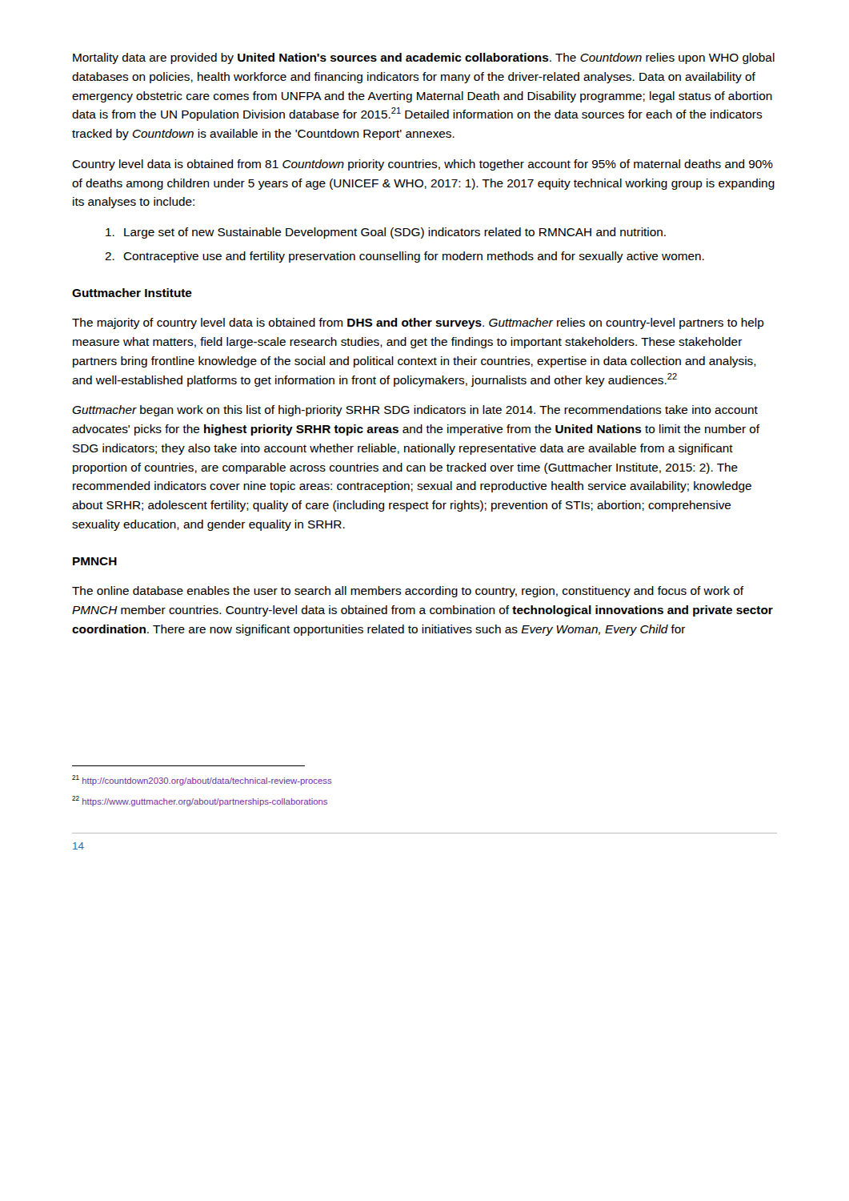Mortality data are provided by United Nation's sources and academic collaborations. The Countdown relies upon WHO global databases on policies, health workforce and financing indicators for many of the driver-related analyses. Data on availability of emergency obstetric care comes from UNFPA and the Averting Maternal Death and Disability programme; legal status of abortion data is from the UN Population Division database for 2015.21 Detailed information on the data sources for each of the indicators tracked by Countdown is available in the 'Countdown Report' annexes.
Country level data is obtained from 81 Countdown priority countries, which together account for 95% of maternal deaths and 90% of deaths among children under 5 years of age (UNICEF & WHO, 2017: 1). The 2017 equity technical working group is expanding its analyses to include:
Large set of new Sustainable Development Goal (SDG) indicators related to RMNCAH and nutrition.
Contraceptive use and fertility preservation counselling for modern methods and for sexually active women.
Guttmacher Institute
The majority of country level data is obtained from DHS and other surveys. Guttmacher relies on country-level partners to help measure what matters, field large-scale research studies, and get the findings to important stakeholders. These stakeholder partners bring frontline knowledge of the social and political context in their countries, expertise in data collection and analysis, and well-established platforms to get information in front of policymakers, journalists and other key audiences.22
Guttmacher began work on this list of high-priority SRHR SDG indicators in late 2014. The recommendations take into account advocates' picks for the highest priority SRHR topic areas and the imperative from the United Nations to limit the number of SDG indicators; they also take into account whether reliable, nationally representative data are available from a significant proportion of countries, are comparable across countries and can be tracked over time (Guttmacher Institute, 2015: 2). The recommended indicators cover nine topic areas: contraception; sexual and reproductive health service availability; knowledge about SRHR; adolescent fertility; quality of care (including respect for rights); prevention of STIs; abortion; comprehensive sexuality education, and gender equality in SRHR.
PMNCH
The online database enables the user to search all members according to country, region, constituency and focus of work of PMNCH member countries. Country-level data is obtained from a combination of technological innovations and private sector coordination. There are now significant opportunities related to initiatives such as Every Woman, Every Child for
21 http://countdown2030.org/about/data/technical-review-process
22 https://www.guttmacher.org/about/partnerships-collaborations
14